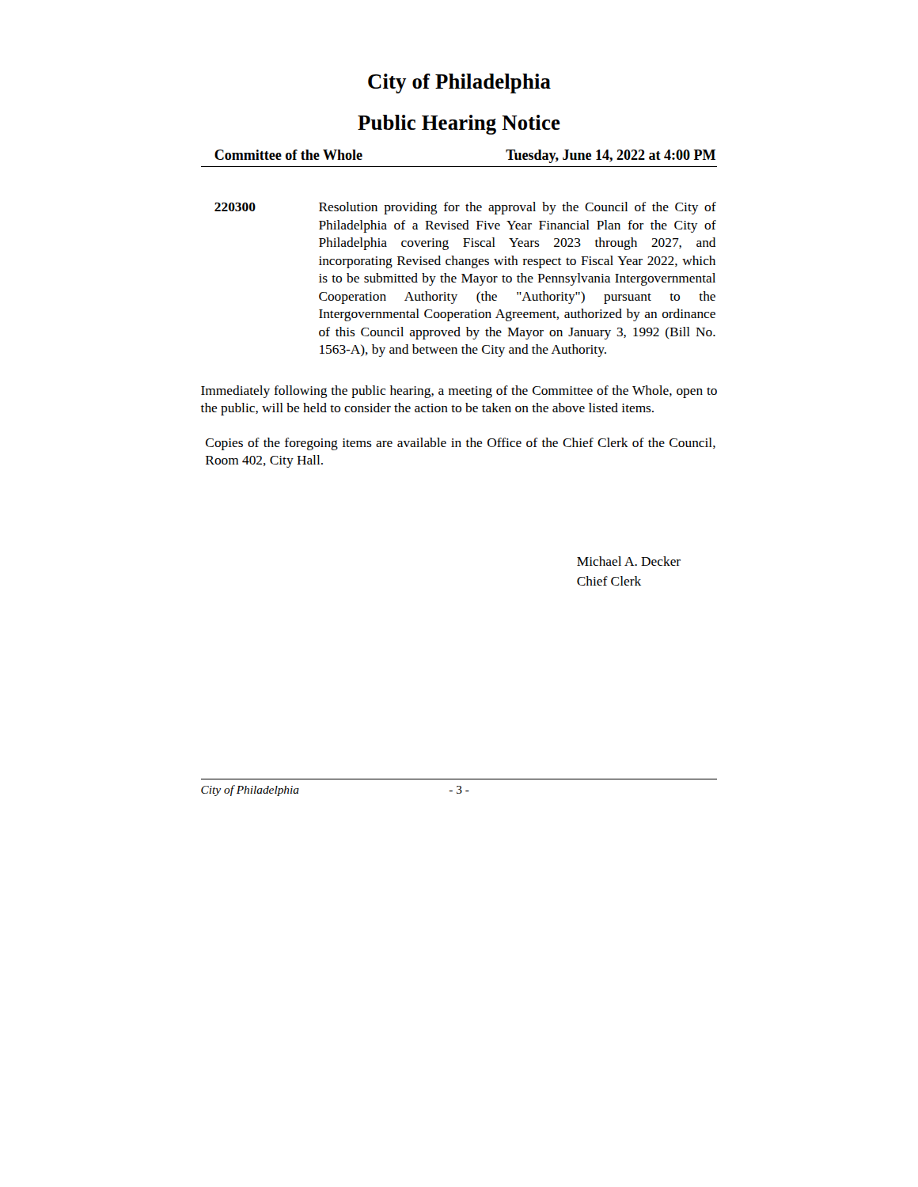City of Philadelphia
Public Hearing Notice
Committee of the Whole
Tuesday, June 14, 2022 at 4:00 PM
220300
Resolution providing for the approval by the Council of the City of Philadelphia of a Revised Five Year Financial Plan for the City of Philadelphia covering Fiscal Years 2023 through 2027, and incorporating Revised changes with respect to Fiscal Year 2022, which is to be submitted by the Mayor to the Pennsylvania Intergovernmental Cooperation Authority (the "Authority") pursuant to the Intergovernmental Cooperation Agreement, authorized by an ordinance of this Council approved by the Mayor on January 3, 1992 (Bill No. 1563-A), by and between the City and the Authority.
Immediately following the public hearing, a meeting of the Committee of the Whole, open to the public, will be held to consider the action to be taken on the above listed items.
Copies of the foregoing items are available in the Office of the Chief Clerk of the Council, Room 402, City Hall.
Michael A. Decker
Chief Clerk
City of Philadelphia - 3 -